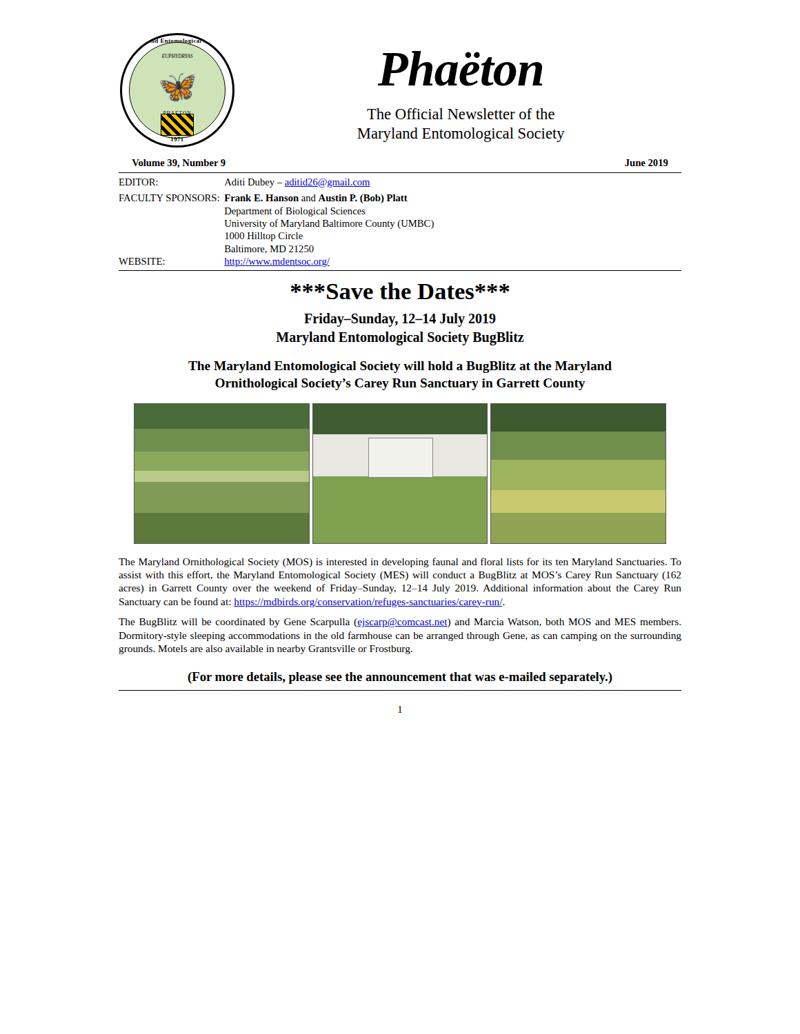Maryland Entomological Society
EUPHYDRYAS
🦋
PHAETON
1971
Phaëton
The Official Newsletter of the
Maryland Entomological Society
Volume 39, Number 9 June 2019
| EDITOR: | Aditi Dubey – aditid26@gmail.com |
| FACULTY SPONSORS: | Frank E. Hanson and Austin P. (Bob) Platt Department of Biological Sciences University of Maryland Baltimore County (UMBC) 1000 Hilltop Circle Baltimore, MD 21250 |
| WEBSITE: | http://www.mdentsoc.org/ |
***Save the Dates***
Friday–Sunday, 12–14 July 2019
Maryland Entomological Society BugBlitz
The Maryland Entomological Society will hold a BugBlitz at the Maryland
Ornithological Society’s Carey Run Sanctuary in Garrett County
The Maryland Ornithological Society (MOS) is interested in developing faunal and floral lists for its ten Maryland Sanctuaries. To assist with this effort, the Maryland Entomological Society (MES) will conduct a BugBlitz at MOS’s Carey Run Sanctuary (162 acres) in Garrett County over the weekend of Friday–Sunday, 12–14 July 2019. Additional information about the Carey Run Sanctuary can be found at: https://mdbirds.org/conservation/refuges-sanctuaries/carey-run/.
The BugBlitz will be coordinated by Gene Scarpulla (ejscarp@comcast.net) and Marcia Watson, both MOS and MES members. Dormitory-style sleeping accommodations in the old farmhouse can be arranged through Gene, as can camping on the surrounding grounds. Motels are also available in nearby Grantsville or Frostburg.
(For more details, please see the announcement that was e-mailed separately.)
1